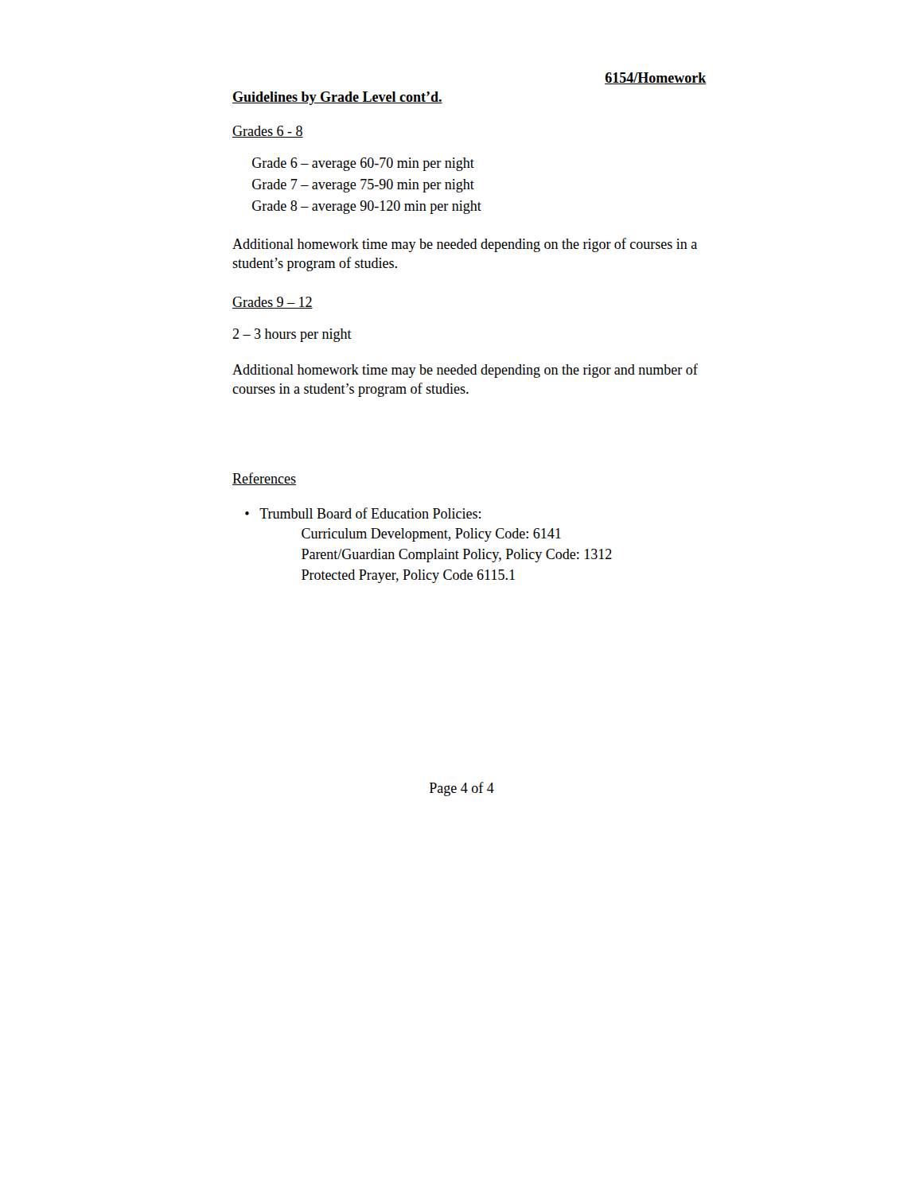6154/Homework
Guidelines by Grade Level cont’d.
Grades 6 - 8
Grade 6 – average 60-70 min per night
Grade 7 – average 75-90 min per night
Grade 8 – average 90-120 min per night
Additional homework time may be needed depending on the rigor of courses in a student’s program of studies.
Grades 9 – 12
2 – 3 hours per night
Additional homework time may be needed depending on the rigor and number of courses in a student’s program of studies.
References
Trumbull Board of Education Policies:
Curriculum Development, Policy Code: 6141
Parent/Guardian Complaint Policy, Policy Code: 1312
Protected Prayer, Policy Code 6115.1
Page 4 of 4